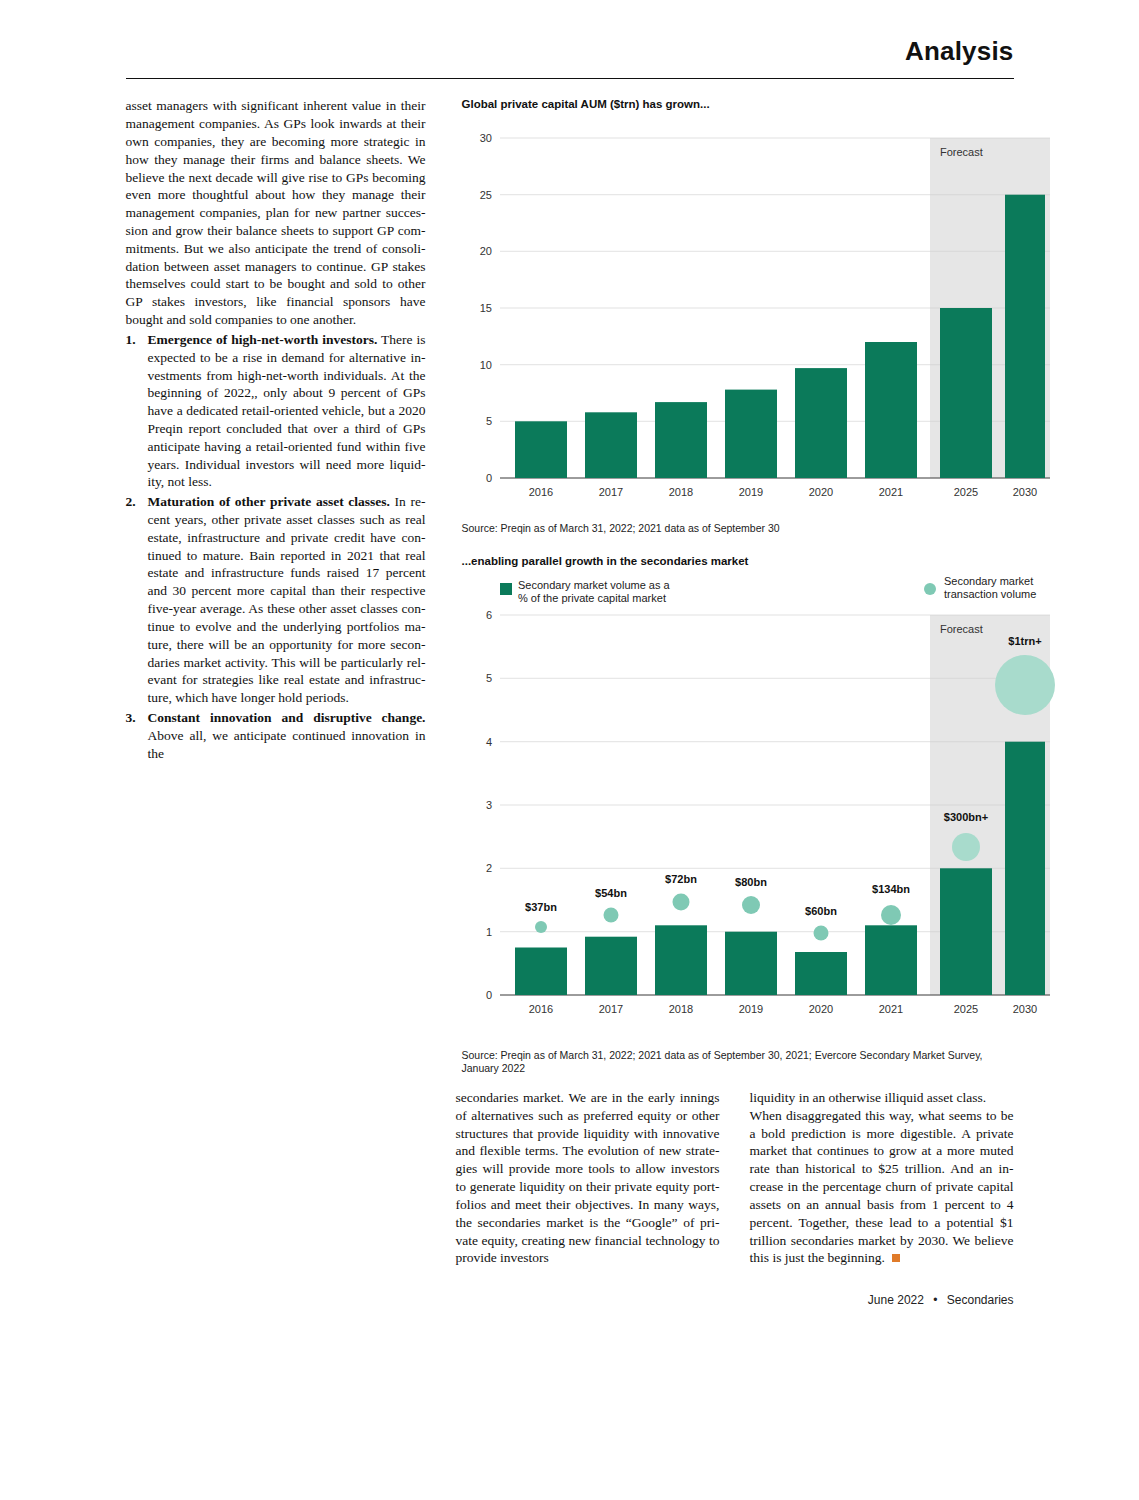Analysis
asset managers with significant inherent value in their management companies. As GPs look inwards at their own companies, they are becoming more strategic in how they manage their firms and balance sheets. We believe the next decade will give rise to GPs becoming even more thoughtful about how they manage their management companies, plan for new partner succession and grow their balance sheets to support GP commitments. But we also anticipate the trend of consolidation between asset managers to continue. GP stakes themselves could start to be bought and sold to other GP stakes investors, like financial sponsors have bought and sold companies to one another.
Emergence of high-net-worth investors. There is expected to be a rise in demand for alternative investments from high-net-worth individuals. At the beginning of 2022,, only about 9 percent of GPs have a dedicated retail-oriented vehicle, but a 2020 Preqin report concluded that over a third of GPs anticipate having a retail-oriented fund within five years. Individual investors will need more liquidity, not less.
Maturation of other private asset classes. In recent years, other private asset classes such as real estate, infrastructure and private credit have continued to mature. Bain reported in 2021 that real estate and infrastructure funds raised 17 percent and 30 percent more capital than their respective five-year average. As these other asset classes continue to evolve and the underlying portfolios mature, there will be an opportunity for more secondaries market activity. This will be particularly relevant for strategies like real estate and infrastructure, which have longer hold periods.
Constant innovation and disruptive change. Above all, we anticipate continued innovation in the
Global private capital AUM ($trn) has grown...
Forecast 0 5 10 15 20 25 30 2016 2017 2018 2019 2020 2021 2025 2030
Source: Preqin as of March 31, 2022; 2021 data as of September 30
...enabling parallel growth in the secondaries market
Secondary market volume as a % of the private capital market Secondary market transaction volume Forecast 0 1 2 3 4 5 6 $37bn $54bn $72bn $80bn $60bn $134bn $300bn+ $1trn+ 2016 2017 2018 2019 2020 2021 2025 2030
Source: Preqin as of March 31, 2022; 2021 data as of September 30, 2021; Evercore Secondary Market Survey, January 2022
secondaries market. We are in the early innings of alternatives such as preferred equity or other structures that provide liquidity with innovative and flexible terms. The evolution of new strategies will provide more tools to allow investors to generate liquidity on their private equity portfolios and meet their objectives. In many ways, the secondaries market is the “Google” of private equity, creating new financial technology to provide investors
liquidity in an otherwise illiquid asset class.
When disaggregated this way, what seems to be a bold prediction is more digestible. A private market that continues to grow at a more muted rate than historical to $25 trillion. And an increase in the percentage churn of private capital assets on an annual basis from 1 percent to 4 percent. Together, these lead to a potential $1 trillion secondaries market by 2030. We believe this is just the beginning.
June 2022 • Secondaries